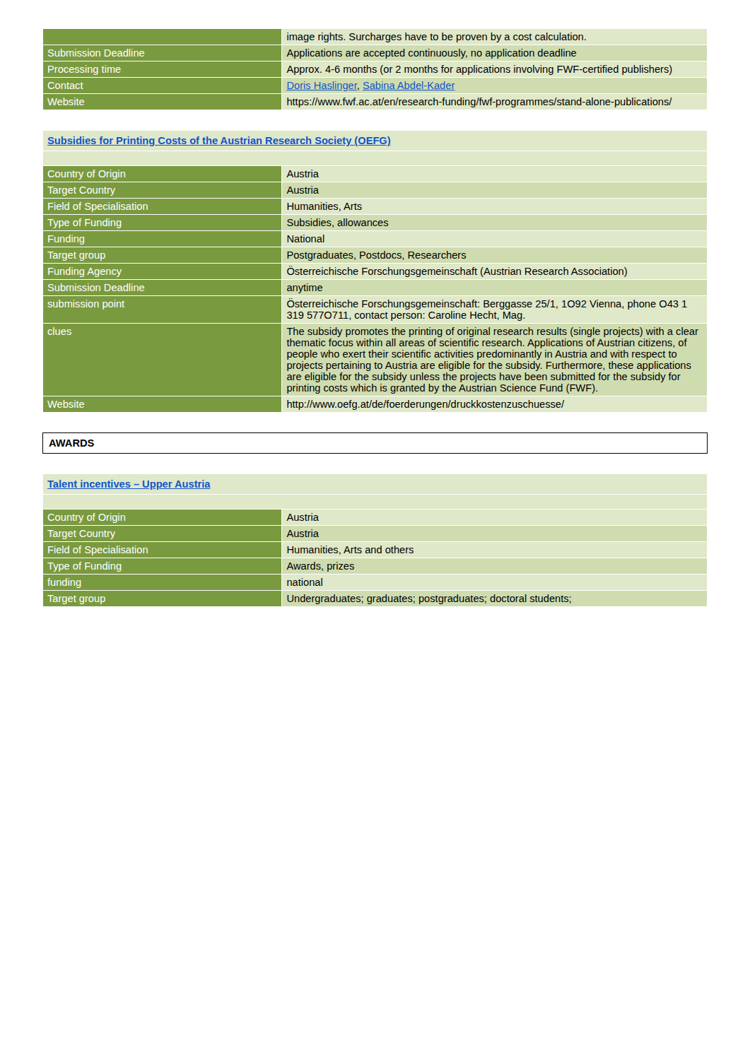| | image rights. Surcharges have to be proven by a cost calculation. |
| Submission Deadline | Applications are accepted continuously, no application deadline |
| Processing time | Approx. 4-6 months (or 2 months for applications involving FWF-certified publishers) |
| Contact | Doris Haslinger , Sabina Abdel-Kader |
| Website | https://www.fwf.ac.at/en/research-funding/fwf-programmes/stand-alone-publications/ |
| Subsidies for Printing Costs of the Austrian Research Society (OEFG) |
| Country of Origin | Austria |
| Target Country | Austria |
| Field of Specialisation | Humanities, Arts |
| Type of Funding | Subsidies, allowances |
| Funding | National |
| Target group | Postgraduates, Postdocs, Researchers |
| Funding Agency | Österreichische Forschungsgemeinschaft (Austrian Research Association) |
| Submission Deadline | anytime |
| submission point | Österreichische Forschungsgemeinschaft: Berggasse 25/1, 1O92 Vienna, phone O43 1 319 577O711, contact person: Caroline Hecht, Mag. |
| clues | The subsidy promotes the printing of original research results (single projects) with a clear thematic focus within all areas of scientific research. Applications of Austrian citizens, of people who exert their scientific activities predominantly in Austria and with respect to projects pertaining to Austria are eligible for the subsidy. Furthermore, these applications are eligible for the subsidy unless the projects have been submitted for the subsidy for printing costs which is granted by the Austrian Science Fund (FWF). |
| Website | http://www.oefg.at/de/foerderungen/druckkostenzuschuesse/ |
AWARDS
| Talent incentives – Upper Austria |
| Country of Origin | Austria |
| Target Country | Austria |
| Field of Specialisation | Humanities, Arts and others |
| Type of Funding | Awards, prizes |
| funding | national |
| Target group | Undergraduates; graduates; postgraduates; doctoral students; |